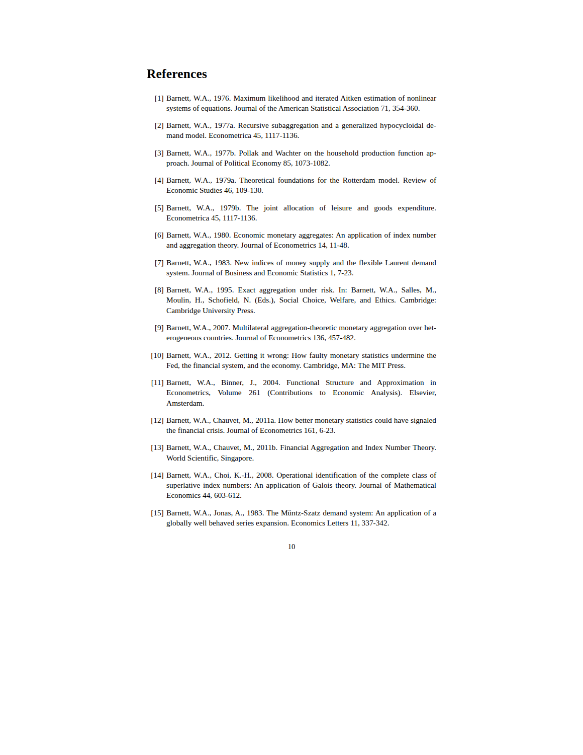References
[1] Barnett, W.A., 1976. Maximum likelihood and iterated Aitken estimation of nonlinear systems of equations. Journal of the American Statistical Association 71, 354-360.
[2] Barnett, W.A., 1977a. Recursive subaggregation and a generalized hypocycloidal demand model. Econometrica 45, 1117-1136.
[3] Barnett, W.A., 1977b. Pollak and Wachter on the household production function approach. Journal of Political Economy 85, 1073-1082.
[4] Barnett, W.A., 1979a. Theoretical foundations for the Rotterdam model. Review of Economic Studies 46, 109-130.
[5] Barnett, W.A., 1979b. The joint allocation of leisure and goods expenditure. Econometrica 45, 1117-1136.
[6] Barnett, W.A., 1980. Economic monetary aggregates: An application of index number and aggregation theory. Journal of Econometrics 14, 11-48.
[7] Barnett, W.A., 1983. New indices of money supply and the flexible Laurent demand system. Journal of Business and Economic Statistics 1, 7-23.
[8] Barnett, W.A., 1995. Exact aggregation under risk. In: Barnett, W.A., Salles, M., Moulin, H., Schofield, N. (Eds.), Social Choice, Welfare, and Ethics. Cambridge: Cambridge University Press.
[9] Barnett, W.A., 2007. Multilateral aggregation-theoretic monetary aggregation over heterogeneous countries. Journal of Econometrics 136, 457-482.
[10] Barnett, W.A., 2012. Getting it wrong: How faulty monetary statistics undermine the Fed, the financial system, and the economy. Cambridge, MA: The MIT Press.
[11] Barnett, W.A., Binner, J., 2004. Functional Structure and Approximation in Econometrics, Volume 261 (Contributions to Economic Analysis). Elsevier, Amsterdam.
[12] Barnett, W.A., Chauvet, M., 2011a. How better monetary statistics could have signaled the financial crisis. Journal of Econometrics 161, 6-23.
[13] Barnett, W.A., Chauvet, M., 2011b. Financial Aggregation and Index Number Theory. World Scientific, Singapore.
[14] Barnett, W.A., Choi, K.-H., 2008. Operational identification of the complete class of superlative index numbers: An application of Galois theory. Journal of Mathematical Economics 44, 603-612.
[15] Barnett, W.A., Jonas, A., 1983. The Müntz-Szatz demand system: An application of a globally well behaved series expansion. Economics Letters 11, 337-342.
10